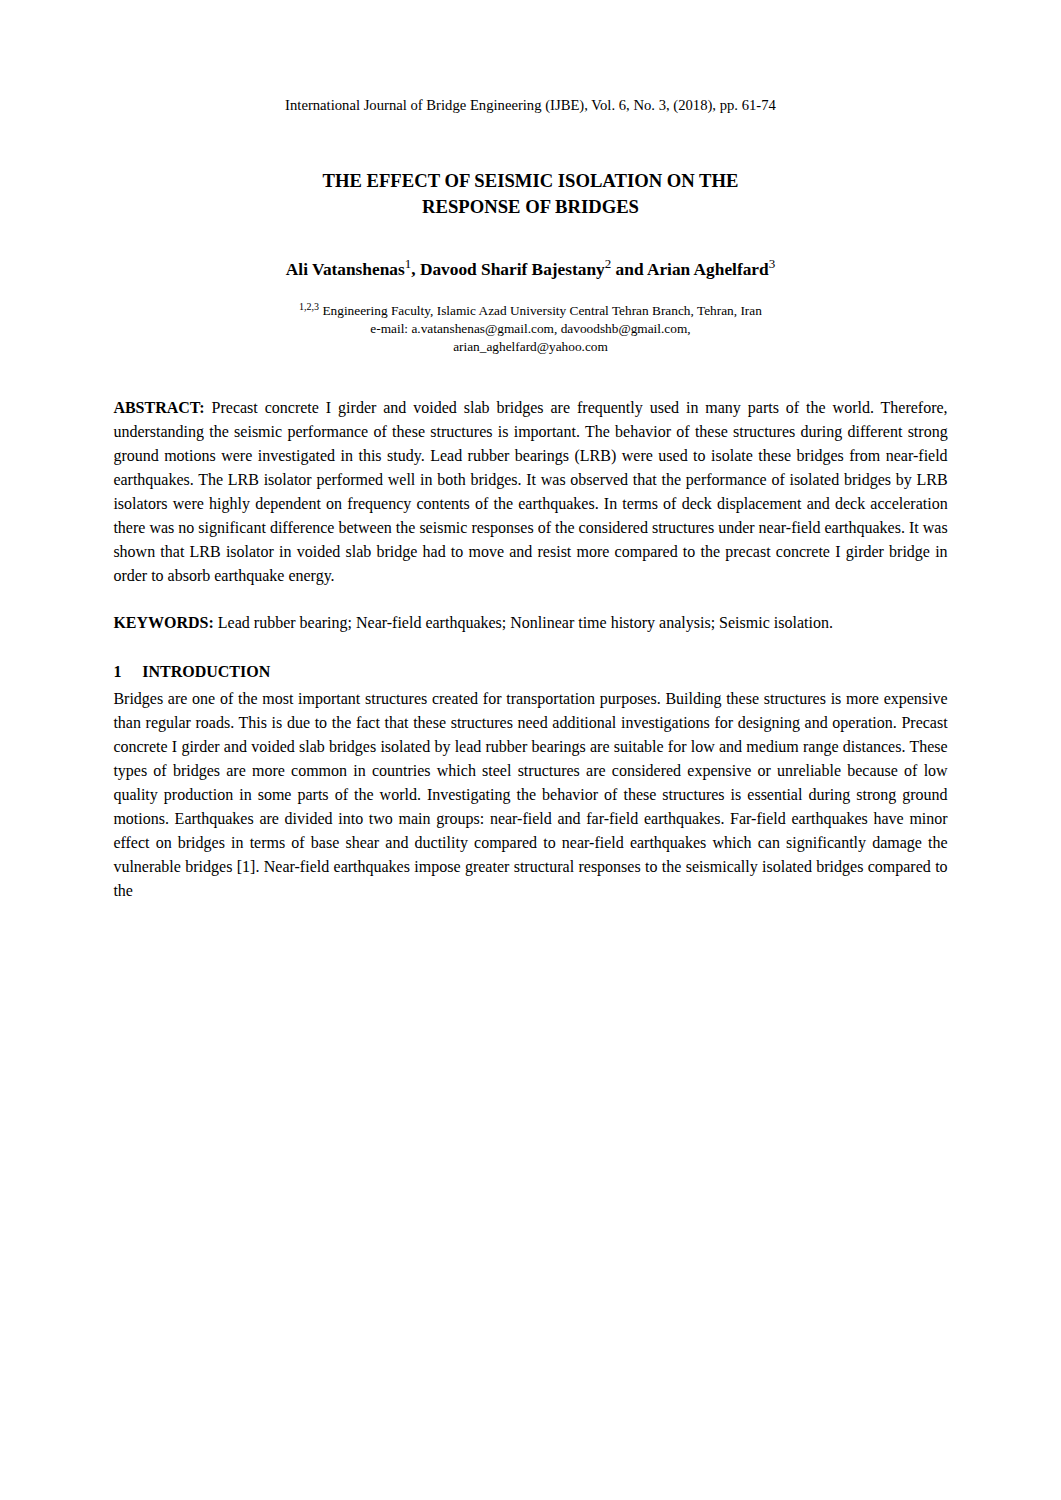International Journal of Bridge Engineering (IJBE), Vol. 6, No. 3, (2018), pp. 61-74
The Effect of Seismic Isolation on the
Response of Bridges
Ali Vatanshenas1, Davood Sharif Bajestany2 and Arian Aghelfard3
1,2,3 Engineering Faculty, Islamic Azad University Central Tehran Branch, Tehran, Iran
e-mail: a.vatanshenas@gmail.com, davoodshb@gmail.com,
arian_aghelfard@yahoo.com
ABSTRACT: Precast concrete I girder and voided slab bridges are frequently used in many parts of the world. Therefore, understanding the seismic performance of these structures is important. The behavior of these structures during different strong ground motions were investigated in this study. Lead rubber bearings (LRB) were used to isolate these bridges from near-field earthquakes. The LRB isolator performed well in both bridges. It was observed that the performance of isolated bridges by LRB isolators were highly dependent on frequency contents of the earthquakes. In terms of deck displacement and deck acceleration there was no significant difference between the seismic responses of the considered structures under near-field earthquakes. It was shown that LRB isolator in voided slab bridge had to move and resist more compared to the precast concrete I girder bridge in order to absorb earthquake energy.
KEYWORDS: Lead rubber bearing; Near-field earthquakes; Nonlinear time history analysis; Seismic isolation.
1 INTRODUCTION
Bridges are one of the most important structures created for transportation purposes. Building these structures is more expensive than regular roads. This is due to the fact that these structures need additional investigations for designing and operation. Precast concrete I girder and voided slab bridges isolated by lead rubber bearings are suitable for low and medium range distances. These types of bridges are more common in countries which steel structures are considered expensive or unreliable because of low quality production in some parts of the world. Investigating the behavior of these structures is essential during strong ground motions. Earthquakes are divided into two main groups: near-field and far-field earthquakes. Far-field earthquakes have minor effect on bridges in terms of base shear and ductility compared to near-field earthquakes which can significantly damage the vulnerable bridges [1]. Near-field earthquakes impose greater structural responses to the seismically isolated bridges compared to the